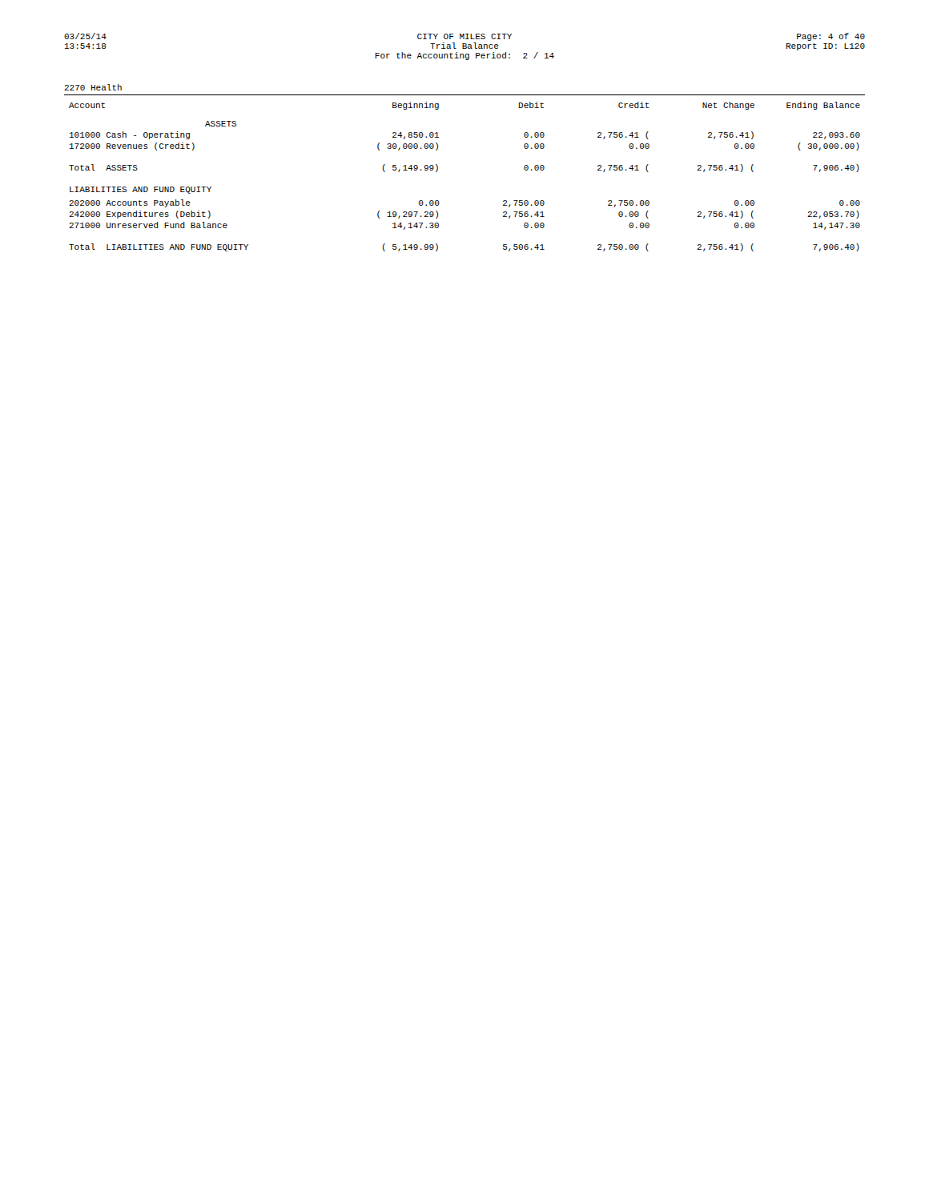| 03/25/14 | CITY OF MILES CITY | Page: 4 of 40 |
| 13:54:18 | Trial Balance | Report ID: L120 |
| For the Accounting Period: 2 / 14 |
2270 Health
| Account | Beginning | Debit | Credit | Net Change | Ending Balance |
| --- | --- | --- | --- | --- | --- |
| ASSETS |
| 101000 Cash - Operating | 24,850.01 | 0.00 | 2,756.41 ( | 2,756.41) | 22,093.60 |
| 172000 Revenues (Credit) | ( 30,000.00) | 0.00 | 0.00 | 0.00 | ( 30,000.00) |
| Total ASSETS | ( 5,149.99) | 0.00 | 2,756.41 ( | 2,756.41) ( | 7,906.40) |
| LIABILITIES AND FUND EQUITY |
| 202000 Accounts Payable | 0.00 | 2,750.00 | 2,750.00 | 0.00 | 0.00 |
| 242000 Expenditures (Debit) | ( 19,297.29) | 2,756.41 | 0.00 ( | 2,756.41) ( | 22,053.70) |
| 271000 Unreserved Fund Balance | 14,147.30 | 0.00 | 0.00 | 0.00 | 14,147.30 |
| Total LIABILITIES AND FUND EQUITY | ( 5,149.99) | 5,506.41 | 2,750.00 ( | 2,756.41) ( | 7,906.40) |